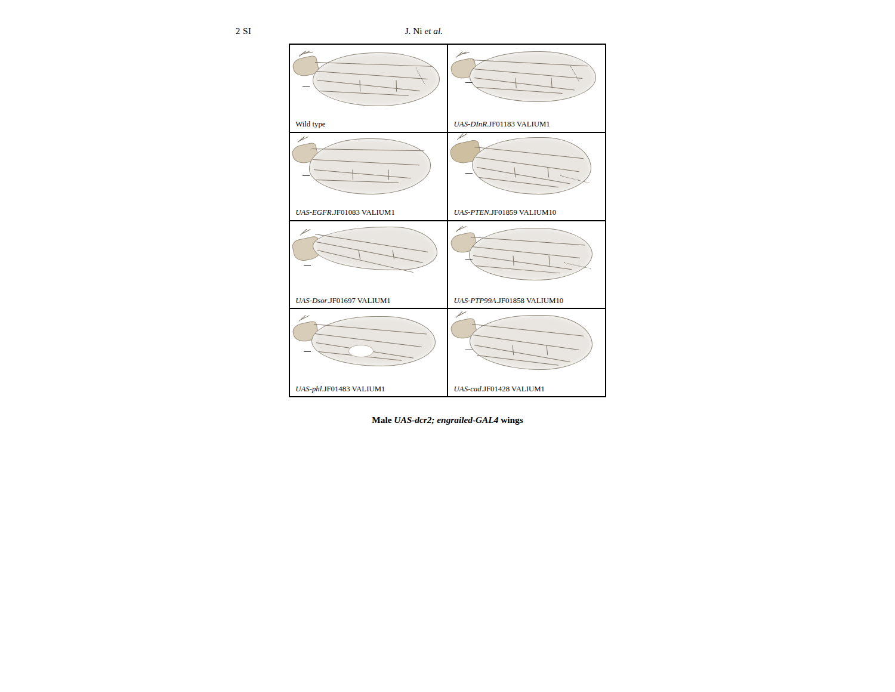2 SI
J. Ni et al.
| Wild type | UAS-DInR .JF01183 VALIUM1 |
| UAS-EGFR .JF01083 VALIUM1 | UAS-PTEN .JF01859 VALIUM10 |
| UAS-Dsor .JF01697 VALIUM1 | UAS-PTP99A .JF01858 VALIUM10 |
| UAS-phl .JF01483 VALIUM1 | UAS-cad .JF01428 VALIUM1 |
Male UAS-dcr2; engrailed-GAL4 wings